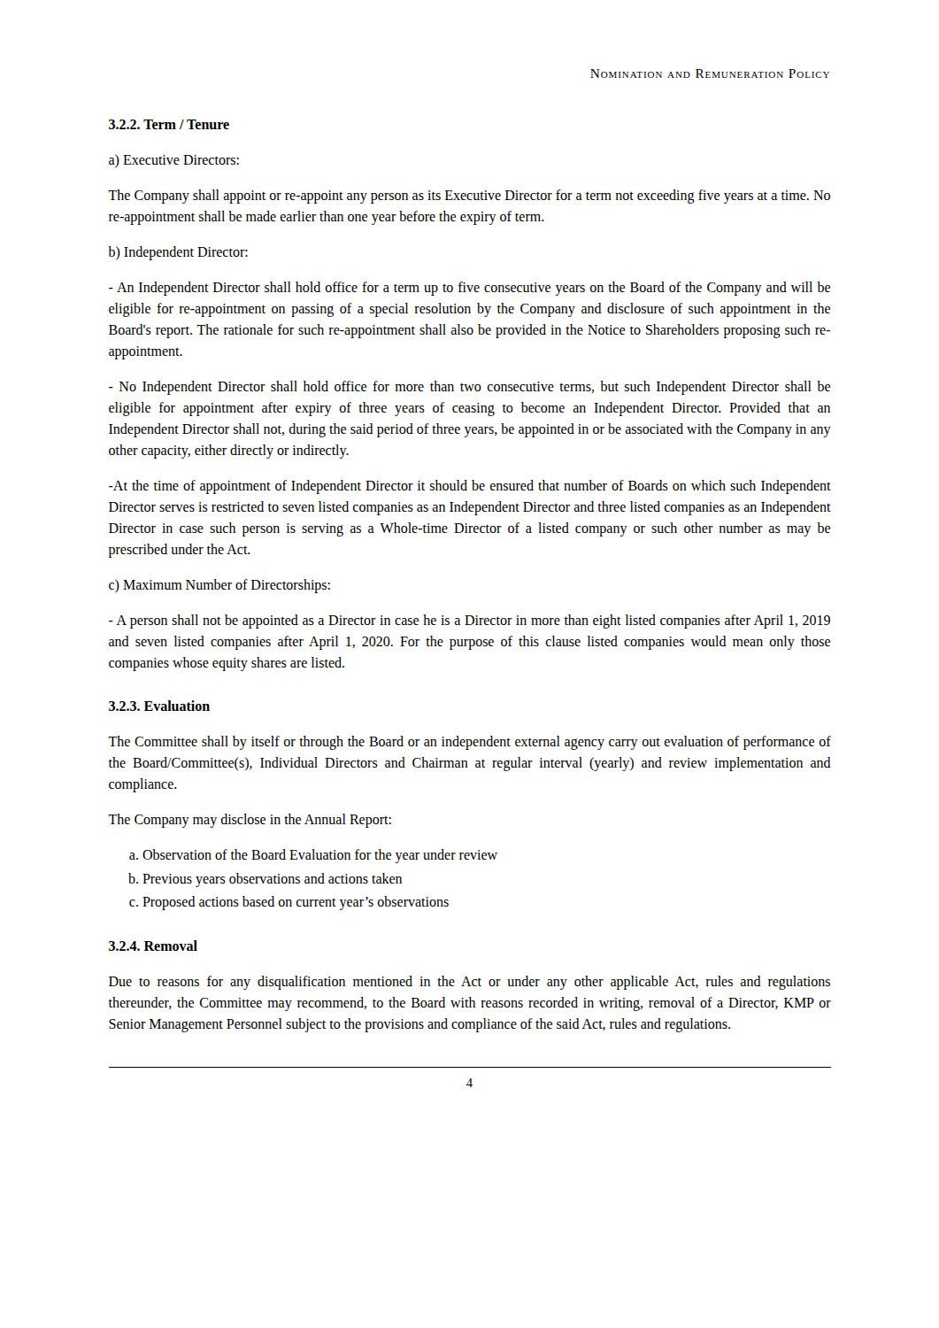Nomination and Remuneration Policy
3.2.2. Term / Tenure
a) Executive Directors:
The Company shall appoint or re-appoint any person as its Executive Director for a term not exceeding five years at a time. No re-appointment shall be made earlier than one year before the expiry of term.
b) Independent Director:
- An Independent Director shall hold office for a term up to five consecutive years on the Board of the Company and will be eligible for re-appointment on passing of a special resolution by the Company and disclosure of such appointment in the Board's report. The rationale for such re-appointment shall also be provided in the Notice to Shareholders proposing such re-appointment.
- No Independent Director shall hold office for more than two consecutive terms, but such Independent Director shall be eligible for appointment after expiry of three years of ceasing to become an Independent Director. Provided that an Independent Director shall not, during the said period of three years, be appointed in or be associated with the Company in any other capacity, either directly or indirectly.
-At the time of appointment of Independent Director it should be ensured that number of Boards on which such Independent Director serves is restricted to seven listed companies as an Independent Director and three listed companies as an Independent Director in case such person is serving as a Whole-time Director of a listed company or such other number as may be prescribed under the Act.
c) Maximum Number of Directorships:
- A person shall not be appointed as a Director in case he is a Director in more than eight listed companies after April 1, 2019 and seven listed companies after April 1, 2020. For the purpose of this clause listed companies would mean only those companies whose equity shares are listed.
3.2.3. Evaluation
The Committee shall by itself or through the Board or an independent external agency carry out evaluation of performance of the Board/Committee(s), Individual Directors and Chairman at regular interval (yearly) and review implementation and compliance.
The Company may disclose in the Annual Report:
Observation of the Board Evaluation for the year under review
Previous years observations and actions taken
Proposed actions based on current year’s observations
3.2.4. Removal
Due to reasons for any disqualification mentioned in the Act or under any other applicable Act, rules and regulations thereunder, the Committee may recommend, to the Board with reasons recorded in writing, removal of a Director, KMP or Senior Management Personnel subject to the provisions and compliance of the said Act, rules and regulations.
4